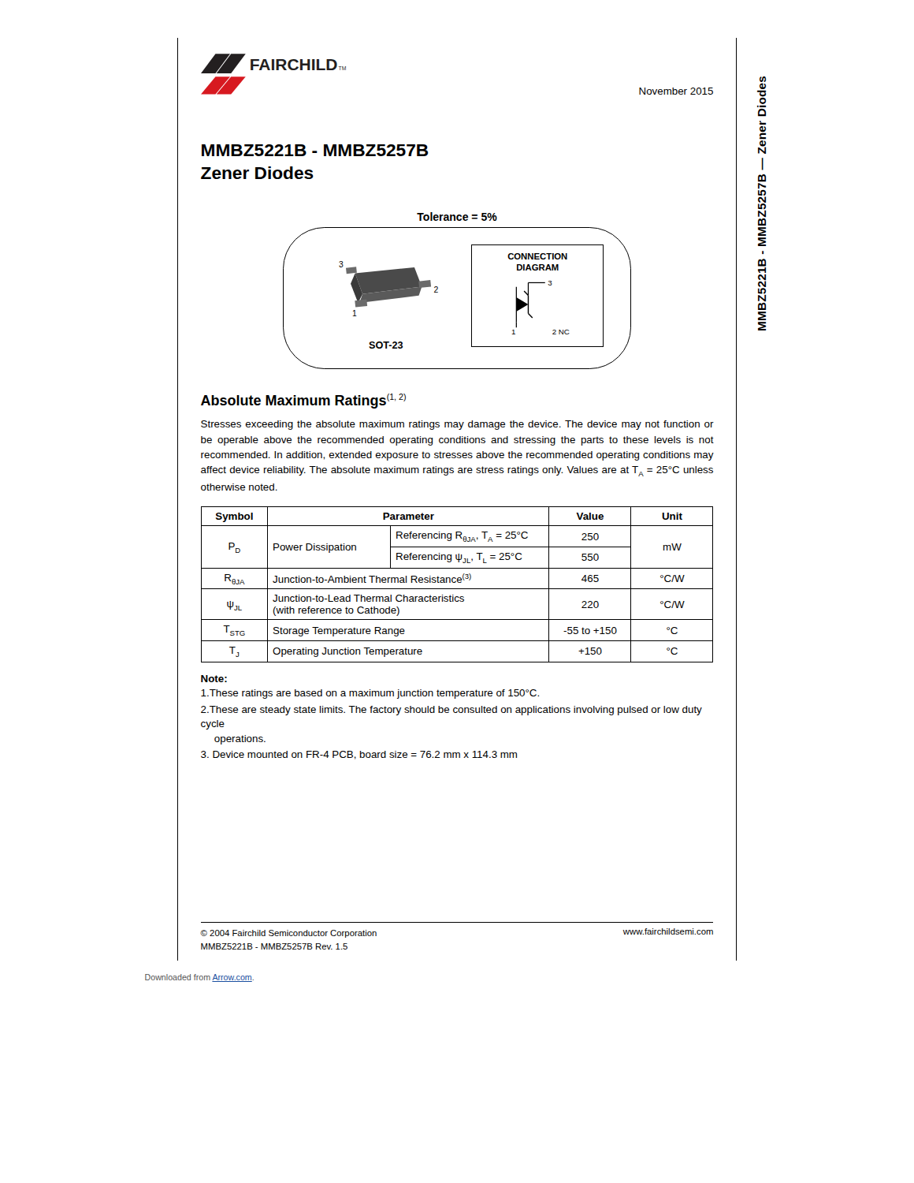MMBZ5221B - MMBZ5257B — Zener Diodes
FAIRCHILD TM
November 2015
MMBZ5221B - MMBZ5257B
Zener Diodes
Tolerance = 5%
3 2 1
SOT-23
CONNECTION
DIAGRAM
3 1 2 NC
Absolute Maximum Ratings(1, 2)
Stresses exceeding the absolute maximum ratings may damage the device. The device may not function or be operable above the recommended operating conditions and stressing the parts to these levels is not recommended. In addition, extended exposure to stresses above the recommended operating conditions may affect device reliability. The absolute maximum ratings are stress ratings only. Values are at TA = 25°C unless otherwise noted.
| Symbol | Parameter | Value | Unit |
| --- | --- | --- | --- |
| P D | Power Dissipation | Referencing R θJA , T A = 25°C | 250 | mW |
| Referencing ψ JL , T L = 25°C | 550 |
| R θJA | Junction-to-Ambient Thermal Resistance (3) | 465 | °C/W |
| ψ JL | Junction-to-Lead Thermal Characteristics (with reference to Cathode) | 220 | °C/W |
| T STG | Storage Temperature Range | -55 to +150 | °C |
| T J | Operating Junction Temperature | +150 | °C |
Note:
1.These ratings are based on a maximum junction temperature of 150°C.
2.These are steady state limits. The factory should be consulted on applications involving pulsed or low duty cycleoperations.
3. Device mounted on FR-4 PCB, board size = 76.2 mm x 114.3 mm
© 2004 Fairchild Semiconductor Corporation
MMBZ5221B - MMBZ5257B Rev. 1.5
www.fairchildsemi.com
Downloaded from Arrow.com.